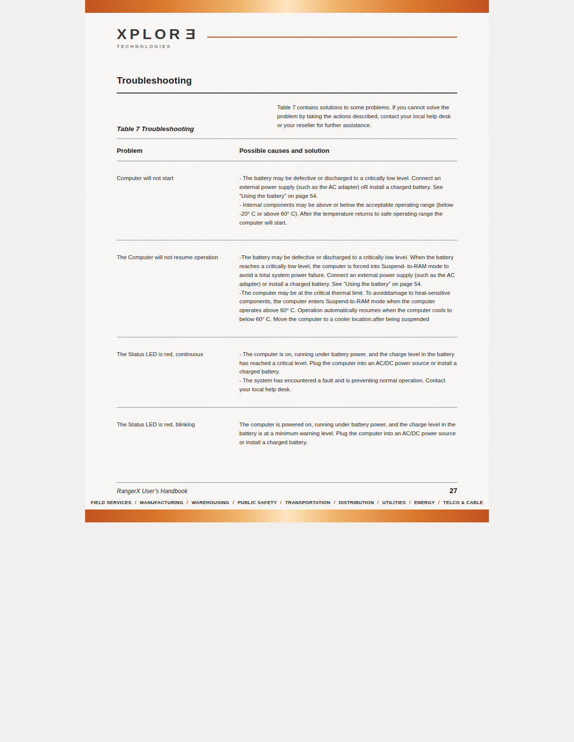XPLOR E
TECHNOLOGIES
Troubleshooting
Table 7 Troubleshooting
Table 7 contains solutions to some problems. If you cannot solve the problem by taking the actions described, contact your local help desk or your reseller for further assistance.
| Problem | Possible causes and solution |
| --- | --- |
| Computer will not start | - The battery may be defective or discharged to a critically low level. Connect an external power supply (such as the AC adapter) oR install a charged battery. See “Using the battery” on page 54. - Internal components may be above or below the acceptable operating range (below -20° C or above 60° C). After the temperature returns to safe operating range the computer will start. |
| The Computer will not resume operation | -The battery may be defective or discharged to a critically low level. When the battery reaches a critically low level, the computer is forced into Suspend- to-RAM mode to avoid a total system power failure. Connect an external power supply (such as the AC adapter) or install a charged battery. See “Using the battery” on page 54. -The computer may be at the critical thermal limit. To avoiddamage to heat-sensitive components, the computer enters Suspend-to-RAM mode when the computer operates above 60° C. Operation automatically resumes when the computer cools to below 60° C. Move the computer to a cooler location.after being suspended |
| The Status LED is red, continuous | - The computer is on, running under battery power, and the charge level in the battery has reached a critical level. Plug the computer into an AC/DC power source or install a charged battery. - The system has encountered a fault and is preventing normal operation. Contact your local help desk. |
| The Status LED is red, blinking | The computer is powered on, running under battery power, and the charge level in the battery is at a minimum warning level. Plug the computer into an AC/DC power source or install a charged battery. |
RangerX User’s Handbook
27
FIELD SERVICES / MANUFACTURING / WAREHOUSING / PUBLIC SAFETY / TRANSPORTATION / DISTRIBUTION / UTILITIES / ENERGY / TELCO & CABLE